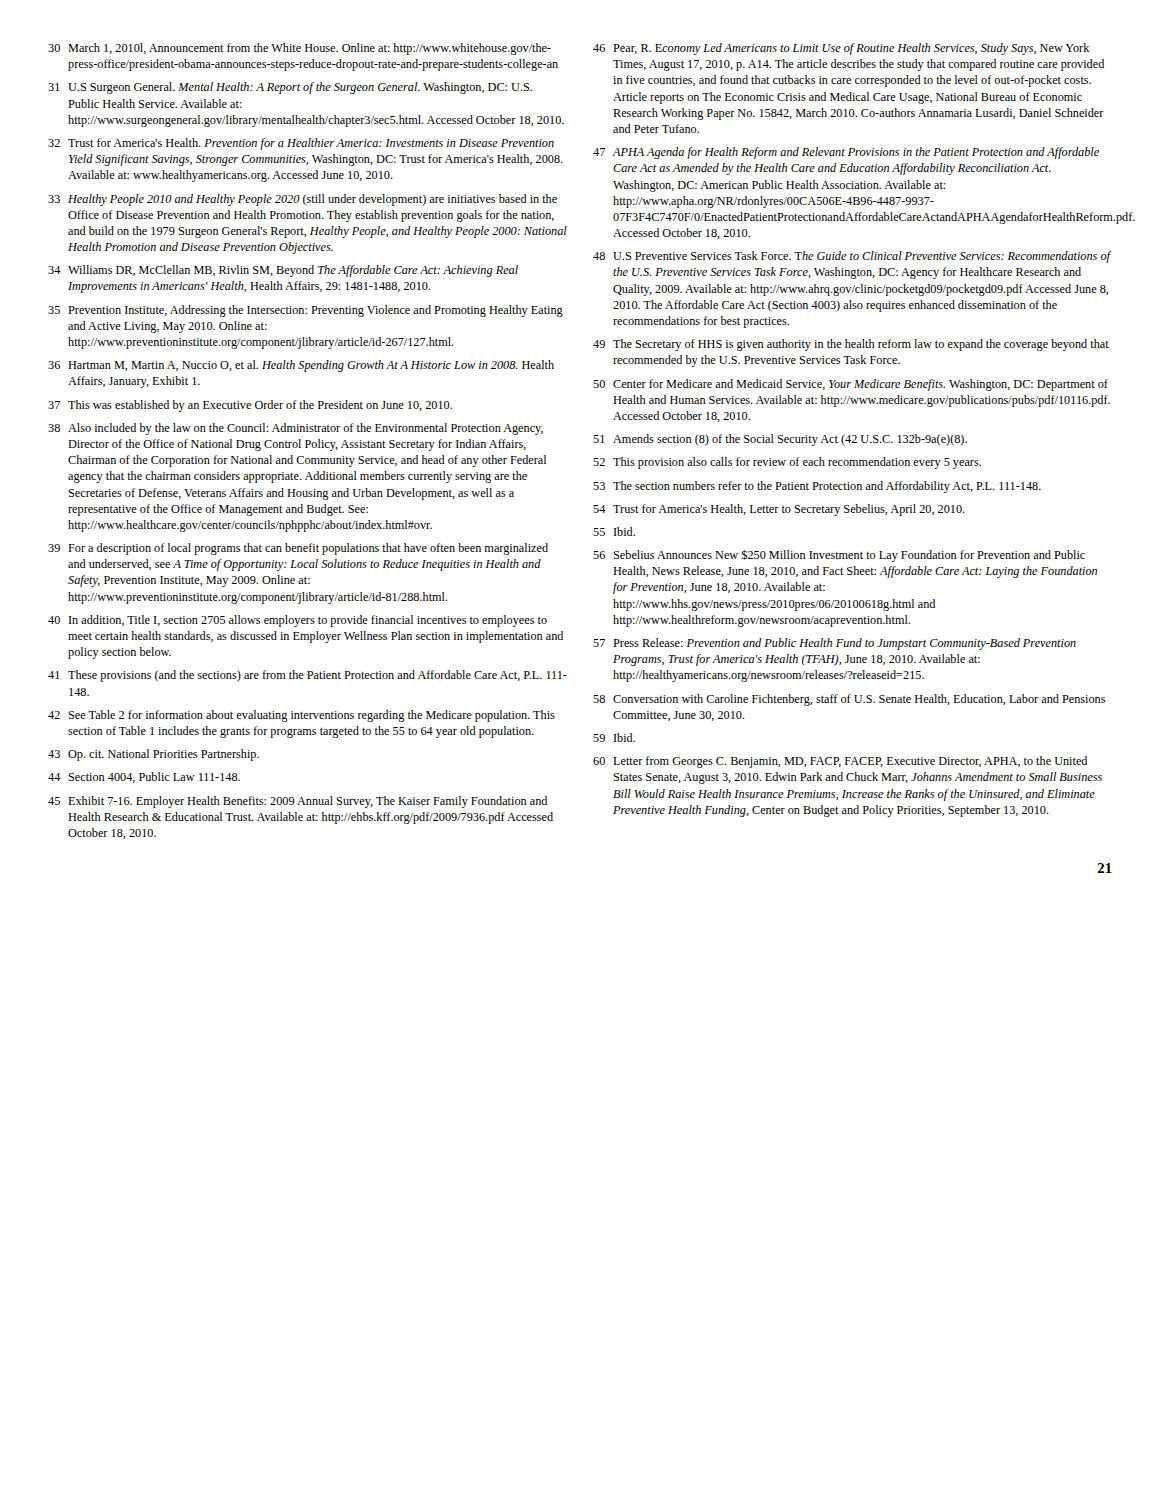30 March 1, 2010l, Announcement from the White House. Online at: http://www.whitehouse.gov/the-press-office/president-obama-announces-steps-reduce-dropout-rate-and-prepare-students-college-an
31 U.S Surgeon General. Mental Health: A Report of the Surgeon General. Washington, DC: U.S. Public Health Service. Available at: http://www.surgeongeneral.gov/library/mentalhealth/chapter3/sec5.html. Accessed October 18, 2010.
32 Trust for America's Health. Prevention for a Healthier America: Investments in Disease Prevention Yield Significant Savings, Stronger Communities, Washington, DC: Trust for America's Health, 2008. Available at: www.healthyamericans.org. Accessed June 10, 2010.
33 Healthy People 2010 and Healthy People 2020 (still under development) are initiatives based in the Office of Disease Prevention and Health Promotion. They establish prevention goals for the nation, and build on the 1979 Surgeon General's Report, Healthy People, and Healthy People 2000: National Health Promotion and Disease Prevention Objectives.
34 Williams DR, McClellan MB, Rivlin SM, Beyond The Affordable Care Act: Achieving Real Improvements in Americans' Health, Health Affairs, 29: 1481-1488, 2010.
35 Prevention Institute, Addressing the Intersection: Preventing Violence and Promoting Healthy Eating and Active Living, May 2010. Online at: http://www.preventioninstitute.org/component/jlibrary/article/id-267/127.html.
36 Hartman M, Martin A, Nuccio O, et al. Health Spending Growth At A Historic Low in 2008. Health Affairs, January, Exhibit 1.
37 This was established by an Executive Order of the President on June 10, 2010.
38 Also included by the law on the Council: Administrator of the Environmental Protection Agency, Director of the Office of National Drug Control Policy, Assistant Secretary for Indian Affairs, Chairman of the Corporation for National and Community Service, and head of any other Federal agency that the chairman considers appropriate. Additional members currently serving are the Secretaries of Defense, Veterans Affairs and Housing and Urban Development, as well as a representative of the Office of Management and Budget. See: http://www.healthcare.gov/center/councils/nphpphc/about/index.html#ovr.
39 For a description of local programs that can benefit populations that have often been marginalized and underserved, see A Time of Opportunity: Local Solutions to Reduce Inequities in Health and Safety, Prevention Institute, May 2009. Online at: http://www.preventioninstitute.org/component/jlibrary/article/id-81/288.html.
40 In addition, Title I, section 2705 allows employers to provide financial incentives to employees to meet certain health standards, as discussed in Employer Wellness Plan section in implementation and policy section below.
41 These provisions (and the sections) are from the Patient Protection and Affordable Care Act, P.L. 111-148.
42 See Table 2 for information about evaluating interventions regarding the Medicare population. This section of Table 1 includes the grants for programs targeted to the 55 to 64 year old population.
43 Op. cit. National Priorities Partnership.
44 Section 4004, Public Law 111-148.
45 Exhibit 7-16. Employer Health Benefits: 2009 Annual Survey, The Kaiser Family Foundation and Health Research & Educational Trust. Available at: http://ehbs.kff.org/pdf/2009/7936.pdf Accessed October 18, 2010.
46 Pear, R. Economy Led Americans to Limit Use of Routine Health Services, Study Says, New York Times, August 17, 2010, p. A14. The article describes the study that compared routine care provided in five countries, and found that cutbacks in care corresponded to the level of out-of-pocket costs. Article reports on The Economic Crisis and Medical Care Usage, National Bureau of Economic Research Working Paper No. 15842, March 2010. Co-authors Annamaria Lusardi, Daniel Schneider and Peter Tufano.
47 APHA Agenda for Health Reform and Relevant Provisions in the Patient Protection and Affordable Care Act as Amended by the Health Care and Education Affordability Reconciliation Act. Washington, DC: American Public Health Association. Available at: http://www.apha.org/NR/rdonlyres/00CA506E-4B96-4487-9937-07F3F4C7470F/0/EnactedPatientProtectionandAffordableCareActandAPHAAgendaforHealthReform.pdf. Accessed October 18, 2010.
48 U.S Preventive Services Task Force. The Guide to Clinical Preventive Services: Recommendations of the U.S. Preventive Services Task Force, Washington, DC: Agency for Healthcare Research and Quality, 2009. Available at: http://www.ahrq.gov/clinic/pocketgd09/pocketgd09.pdf Accessed June 8, 2010. The Affordable Care Act (Section 4003) also requires enhanced dissemination of the recommendations for best practices.
49 The Secretary of HHS is given authority in the health reform law to expand the coverage beyond that recommended by the U.S. Preventive Services Task Force.
50 Center for Medicare and Medicaid Service, Your Medicare Benefits. Washington, DC: Department of Health and Human Services. Available at: http://www.medicare.gov/publications/pubs/pdf/10116.pdf. Accessed October 18, 2010.
51 Amends section (8) of the Social Security Act (42 U.S.C. 132b-9a(e)(8).
52 This provision also calls for review of each recommendation every 5 years.
53 The section numbers refer to the Patient Protection and Affordability Act, P.L. 111-148.
54 Trust for America's Health, Letter to Secretary Sebelius, April 20, 2010.
55 Ibid.
56 Sebelius Announces New $250 Million Investment to Lay Foundation for Prevention and Public Health, News Release, June 18, 2010, and Fact Sheet: Affordable Care Act: Laying the Foundation for Prevention, June 18, 2010. Available at: http://www.hhs.gov/news/press/2010pres/06/20100618g.html and http://www.healthreform.gov/newsroom/acaprevention.html.
57 Press Release: Prevention and Public Health Fund to Jumpstart Community-Based Prevention Programs, Trust for America's Health (TFAH), June 18, 2010. Available at: http://healthyamericans.org/newsroom/releases/?releaseid=215.
58 Conversation with Caroline Fichtenberg, staff of U.S. Senate Health, Education, Labor and Pensions Committee, June 30, 2010.
59 Ibid.
60 Letter from Georges C. Benjamin, MD, FACP, FACEP, Executive Director, APHA, to the United States Senate, August 3, 2010. Edwin Park and Chuck Marr, Johanns Amendment to Small Business Bill Would Raise Health Insurance Premiums, Increase the Ranks of the Uninsured, and Eliminate Preventive Health Funding, Center on Budget and Policy Priorities, September 13, 2010.
21